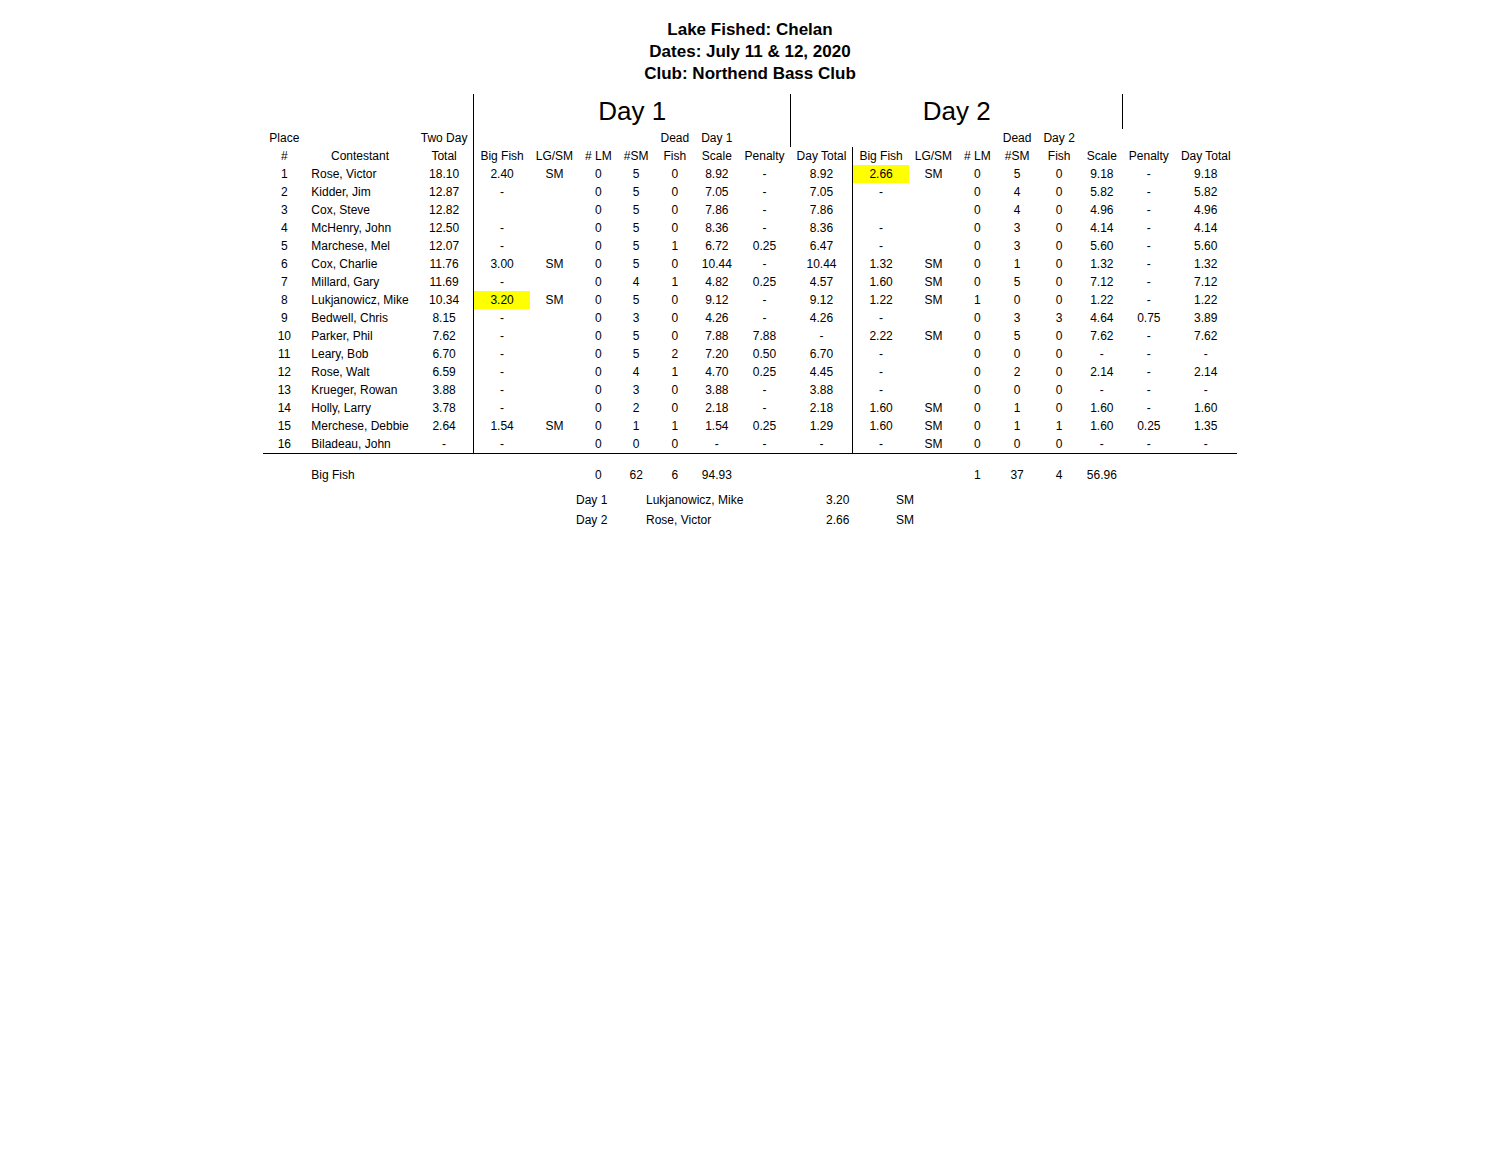Lake Fished: Chelan
Dates: July 11 & 12, 2020
Club: Northend Bass Club
| | Day 1 | Day 2 |
| Place | | Two Day | | | | | Dead | Day 1 | | | | | | Dead | Day 2 | | |
| # | Contestant | Total | Big Fish | LG/SM | # LM | #SM | Fish | Scale | Penalty | Day Total | Big Fish | LG/SM | # LM | #SM | Fish | Scale | Penalty | Day Total |
| 1 | Rose, Victor | 18.10 | 2.40 | SM | 0 | 5 | 0 | 8.92 | - | 8.92 | 2.66 | SM | 0 | 5 | 0 | 9.18 | - | 9.18 |
| 2 | Kidder, Jim | 12.87 | - | | 0 | 5 | 0 | 7.05 | - | 7.05 | - | | 0 | 4 | 0 | 5.82 | - | 5.82 |
| 3 | Cox, Steve | 12.82 | | | 0 | 5 | 0 | 7.86 | - | 7.86 | | | 0 | 4 | 0 | 4.96 | - | 4.96 |
| 4 | McHenry, John | 12.50 | - | | 0 | 5 | 0 | 8.36 | - | 8.36 | - | | 0 | 3 | 0 | 4.14 | - | 4.14 |
| 5 | Marchese, Mel | 12.07 | - | | 0 | 5 | 1 | 6.72 | 0.25 | 6.47 | - | | 0 | 3 | 0 | 5.60 | - | 5.60 |
| 6 | Cox, Charlie | 11.76 | 3.00 | SM | 0 | 5 | 0 | 10.44 | - | 10.44 | 1.32 | SM | 0 | 1 | 0 | 1.32 | - | 1.32 |
| 7 | Millard, Gary | 11.69 | - | | 0 | 4 | 1 | 4.82 | 0.25 | 4.57 | 1.60 | SM | 0 | 5 | 0 | 7.12 | - | 7.12 |
| 8 | Lukjanowicz, Mike | 10.34 | 3.20 | SM | 0 | 5 | 0 | 9.12 | - | 9.12 | 1.22 | SM | 1 | 0 | 0 | 1.22 | - | 1.22 |
| 9 | Bedwell, Chris | 8.15 | - | | 0 | 3 | 0 | 4.26 | - | 4.26 | - | | 0 | 3 | 3 | 4.64 | 0.75 | 3.89 |
| 10 | Parker, Phil | 7.62 | - | | 0 | 5 | 0 | 7.88 | 7.88 | - | 2.22 | SM | 0 | 5 | 0 | 7.62 | - | 7.62 |
| 11 | Leary, Bob | 6.70 | - | | 0 | 5 | 2 | 7.20 | 0.50 | 6.70 | - | | 0 | 0 | 0 | - | - | - |
| 12 | Rose, Walt | 6.59 | - | | 0 | 4 | 1 | 4.70 | 0.25 | 4.45 | - | | 0 | 2 | 0 | 2.14 | - | 2.14 |
| 13 | Krueger, Rowan | 3.88 | - | | 0 | 3 | 0 | 3.88 | - | 3.88 | - | | 0 | 0 | 0 | - | - | - |
| 14 | Holly, Larry | 3.78 | - | | 0 | 2 | 0 | 2.18 | - | 2.18 | 1.60 | SM | 0 | 1 | 0 | 1.60 | - | 1.60 |
| 15 | Merchese, Debbie | 2.64 | 1.54 | SM | 0 | 1 | 1 | 1.54 | 0.25 | 1.29 | 1.60 | SM | 0 | 1 | 1 | 1.60 | 0.25 | 1.35 |
| 16 | Biladeau, John | - | - | | 0 | 0 | 0 | - | - | - | - | SM | 0 | 0 | 0 | - | - | - |
| | Big Fish | | | | 0 | 62 | 6 | 94.93 | | | | | 1 | 37 | 4 | 56.96 | | |
| Day 1 | Lukjanowicz, Mike | 3.20 | SM |
| Day 2 | Rose, Victor | 2.66 | SM |